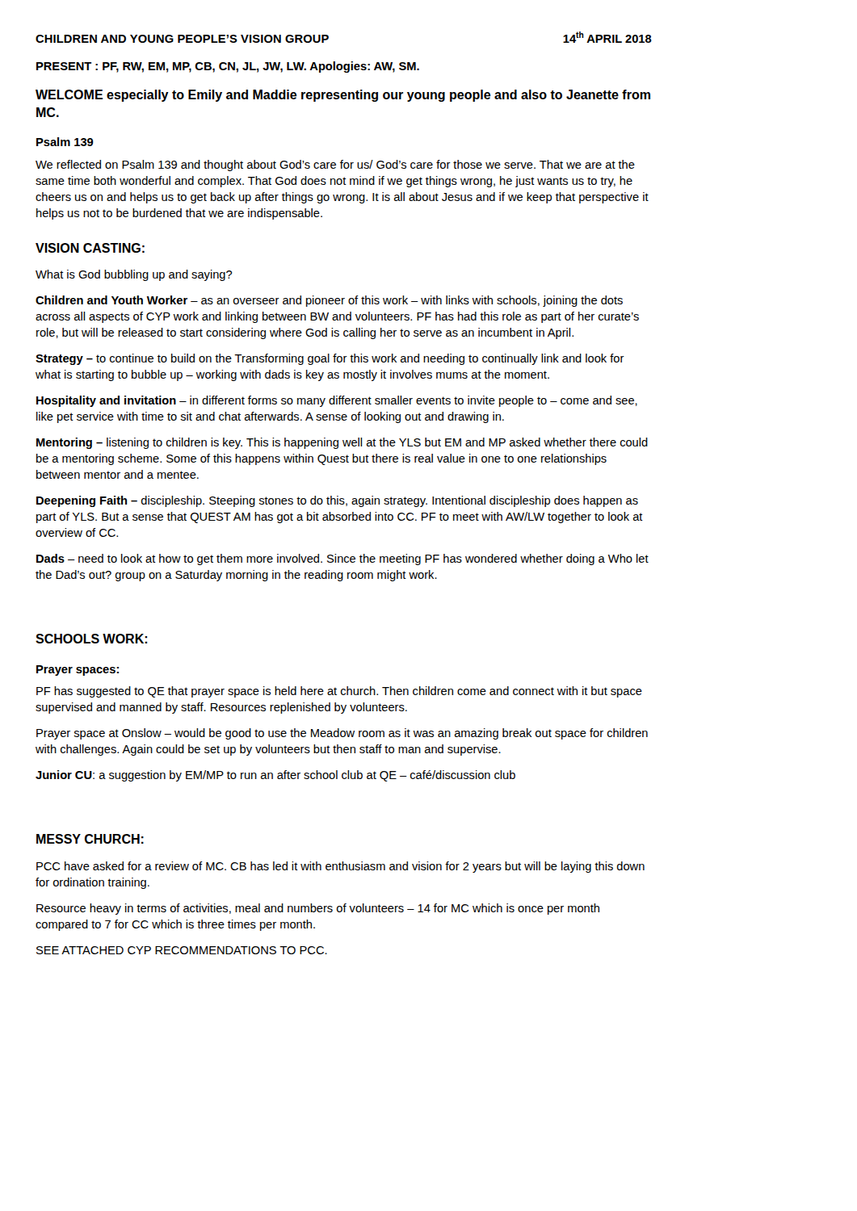CHILDREN AND YOUNG PEOPLE’S VISION GROUP 14th APRIL 2018
PRESENT : PF, RW, EM, MP, CB, CN, JL, JW, LW. Apologies: AW, SM.
WELCOME especially to Emily and Maddie representing our young people and also to Jeanette from MC.
Psalm 139
We reflected on Psalm 139 and thought about God’s care for us/ God’s care for those we serve. That we are at the same time both wonderful and complex. That God does not mind if we get things wrong, he just wants us to try, he cheers us on and helps us to get back up after things go wrong. It is all about Jesus and if we keep that perspective it helps us not to be burdened that we are indispensable.
VISION CASTING:
What is God bubbling up and saying?
Children and Youth Worker – as an overseer and pioneer of this work – with links with schools, joining the dots across all aspects of CYP work and linking between BW and volunteers. PF has had this role as part of her curate’s role, but will be released to start considering where God is calling her to serve as an incumbent in April.
Strategy – to continue to build on the Transforming goal for this work and needing to continually link and look for what is starting to bubble up – working with dads is key as mostly it involves mums at the moment.
Hospitality and invitation – in different forms so many different smaller events to invite people to – come and see, like pet service with time to sit and chat afterwards. A sense of looking out and drawing in.
Mentoring – listening to children is key. This is happening well at the YLS but EM and MP asked whether there could be a mentoring scheme. Some of this happens within Quest but there is real value in one to one relationships between mentor and a mentee.
Deepening Faith – discipleship. Steeping stones to do this, again strategy. Intentional discipleship does happen as part of YLS. But a sense that QUEST AM has got a bit absorbed into CC. PF to meet with AW/LW together to look at overview of CC.
Dads – need to look at how to get them more involved. Since the meeting PF has wondered whether doing a Who let the Dad’s out? group on a Saturday morning in the reading room might work.
SCHOOLS WORK:
Prayer spaces:
PF has suggested to QE that prayer space is held here at church. Then children come and connect with it but space supervised and manned by staff. Resources replenished by volunteers.
Prayer space at Onslow – would be good to use the Meadow room as it was an amazing break out space for children with challenges. Again could be set up by volunteers but then staff to man and supervise.
Junior CU: a suggestion by EM/MP to run an after school club at QE – café/discussion club
MESSY CHURCH:
PCC have asked for a review of MC. CB has led it with enthusiasm and vision for 2 years but will be laying this down for ordination training.
Resource heavy in terms of activities, meal and numbers of volunteers – 14 for MC which is once per month compared to 7 for CC which is three times per month.
SEE ATTACHED CYP RECOMMENDATIONS TO PCC.